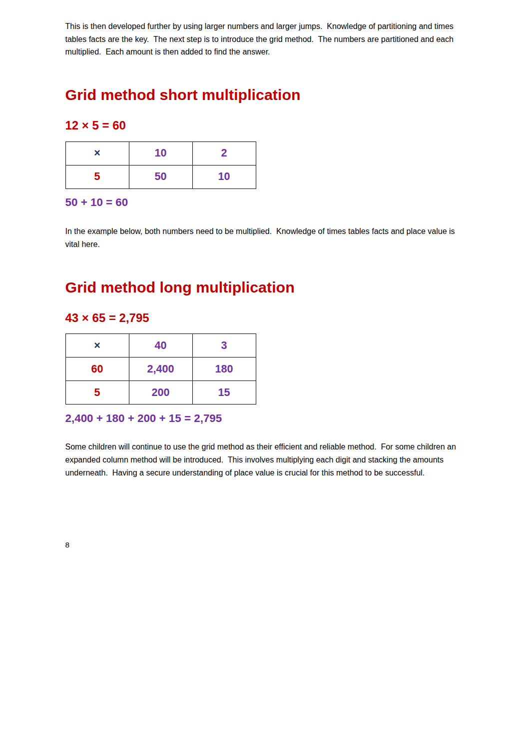This is then developed further by using larger numbers and larger jumps. Knowledge of partitioning and times tables facts are the key. The next step is to introduce the grid method. The numbers are partitioned and each multiplied. Each amount is then added to find the answer.
Grid method short multiplication
12 × 5 = 60
| × | 10 | 2 |
| 5 | 50 | 10 |
50 + 10 = 60
In the example below, both numbers need to be multiplied. Knowledge of times tables facts and place value is vital here.
Grid method long multiplication
43 × 65 = 2,795
| × | 40 | 3 |
| 60 | 2,400 | 180 |
| 5 | 200 | 15 |
2,400 + 180 + 200 + 15 = 2,795
Some children will continue to use the grid method as their efficient and reliable method. For some children an expanded column method will be introduced. This involves multiplying each digit and stacking the amounts underneath. Having a secure understanding of place value is crucial for this method to be successful.
8